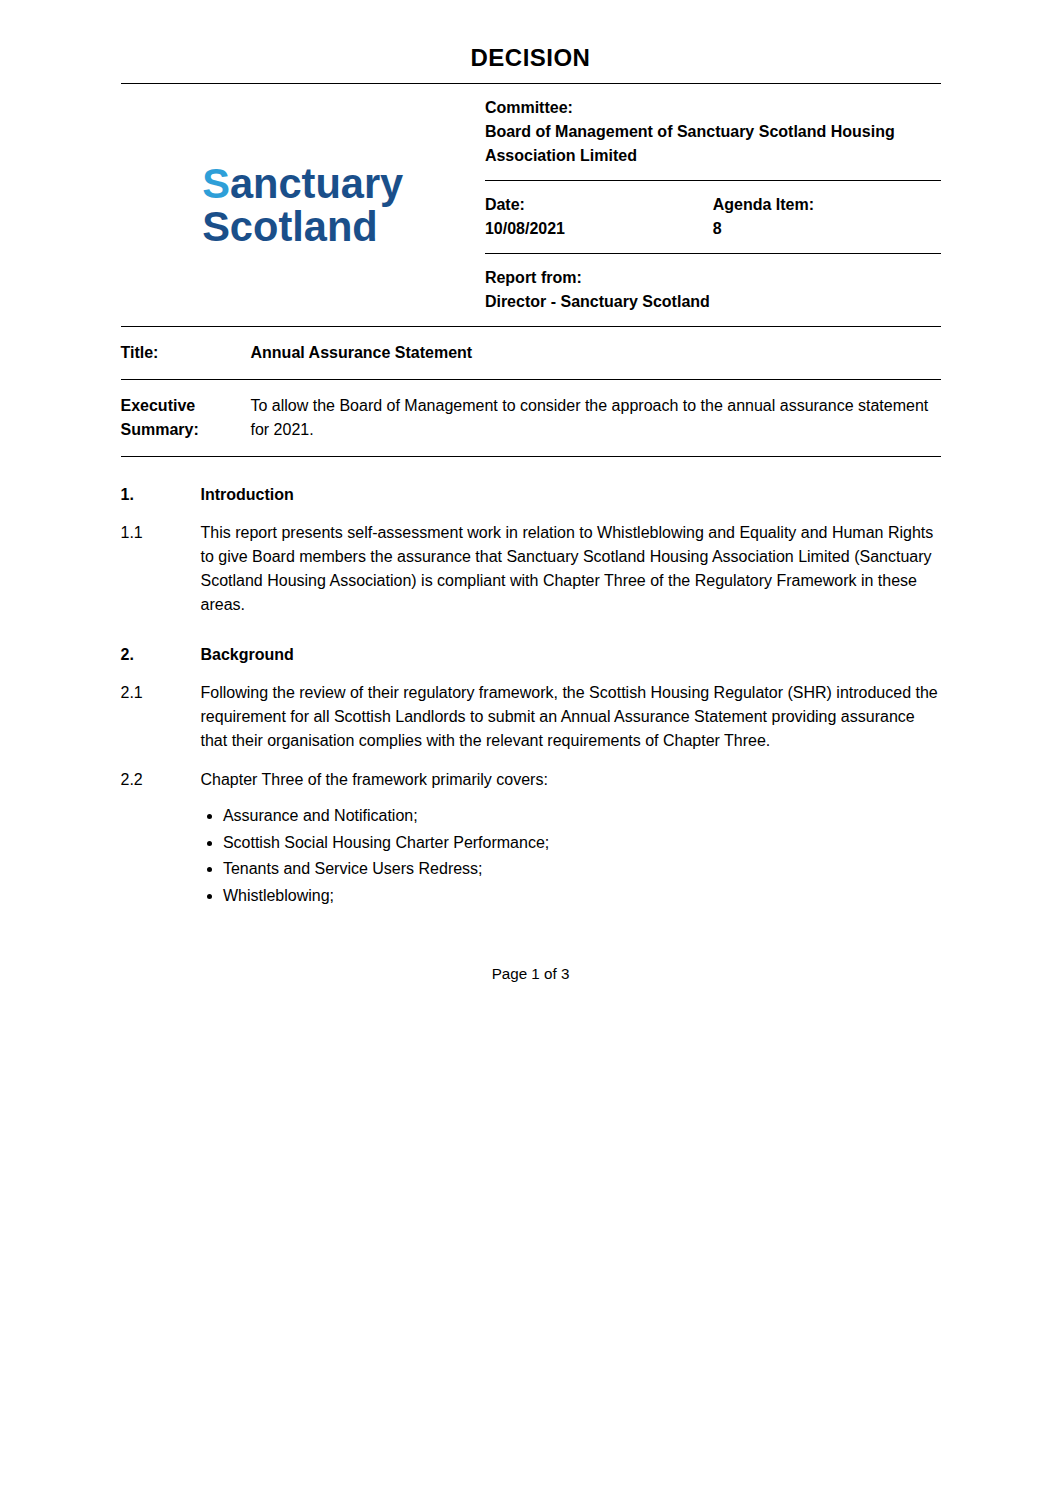DECISION
SanctuaryScotland
Committee:
Board of Management of Sanctuary Scotland Housing Association Limited
Date:
10/08/2021
Agenda Item:
8
Report from:
Director - Sanctuary Scotland
Title:
Annual Assurance Statement
Executive Summary:
To allow the Board of Management to consider the approach to the annual assurance statement for 2021.
1.
Introduction
1.1
This report presents self-assessment work in relation to Whistleblowing and Equality and Human Rights to give Board members the assurance that Sanctuary Scotland Housing Association Limited (Sanctuary Scotland Housing Association) is compliant with Chapter Three of the Regulatory Framework in these areas.
2.
Background
2.1
Following the review of their regulatory framework, the Scottish Housing Regulator (SHR) introduced the requirement for all Scottish Landlords to submit an Annual Assurance Statement providing assurance that their organisation complies with the relevant requirements of Chapter Three.
2.2
Chapter Three of the framework primarily covers:
Assurance and Notification;
Scottish Social Housing Charter Performance;
Tenants and Service Users Redress;
Whistleblowing;
Page 1 of 3